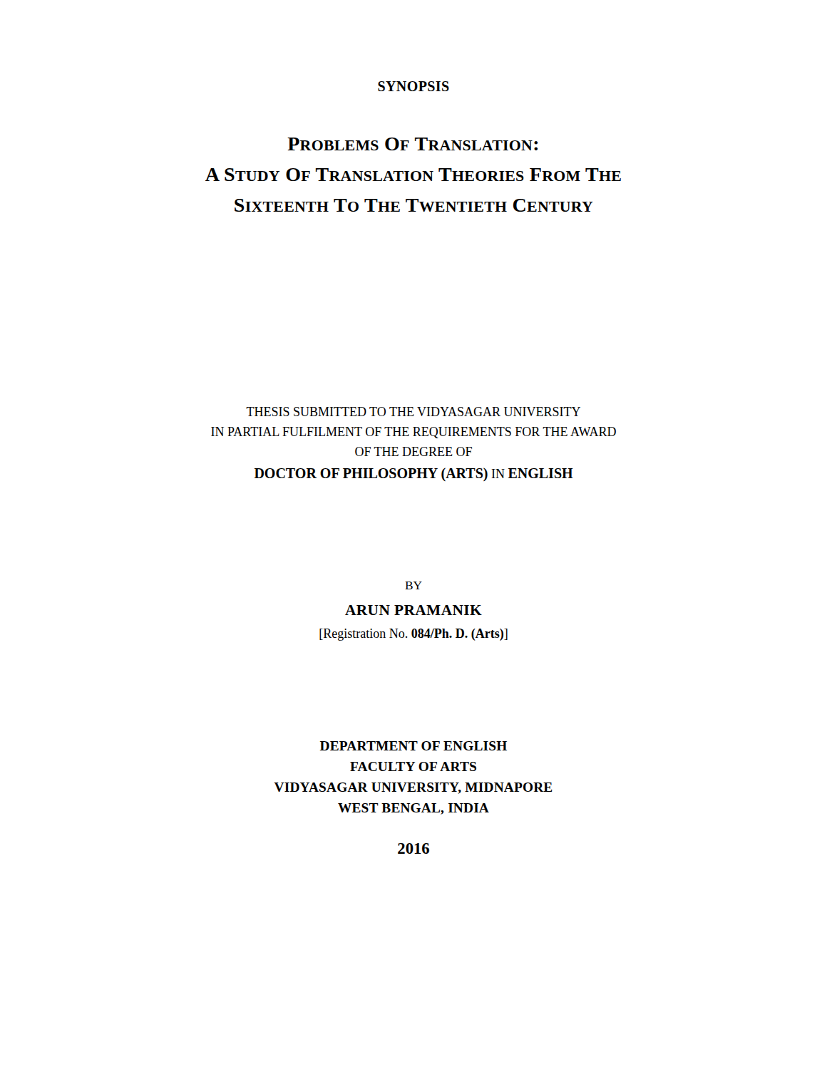SYNOPSIS
PROBLEMS OF TRANSLATION:
A STUDY OF TRANSLATION THEORIES FROM THE
SIXTEENTH TO THE TWENTIETH CENTURY
THESIS SUBMITTED TO THE VIDYASAGAR UNIVERSITY
IN PARTIAL FULFILMENT OF THE REQUIREMENTS FOR THE AWARD
OF THE DEGREE OF
DOCTOR OF PHILOSOPHY (ARTS) IN ENGLISH
BY
ARUN PRAMANIK
[Registration No. 084/Ph. D. (Arts)]
DEPARTMENT OF ENGLISH
FACULTY OF ARTS
VIDYASAGAR UNIVERSITY, MIDNAPORE
WEST BENGAL, INDIA
2016